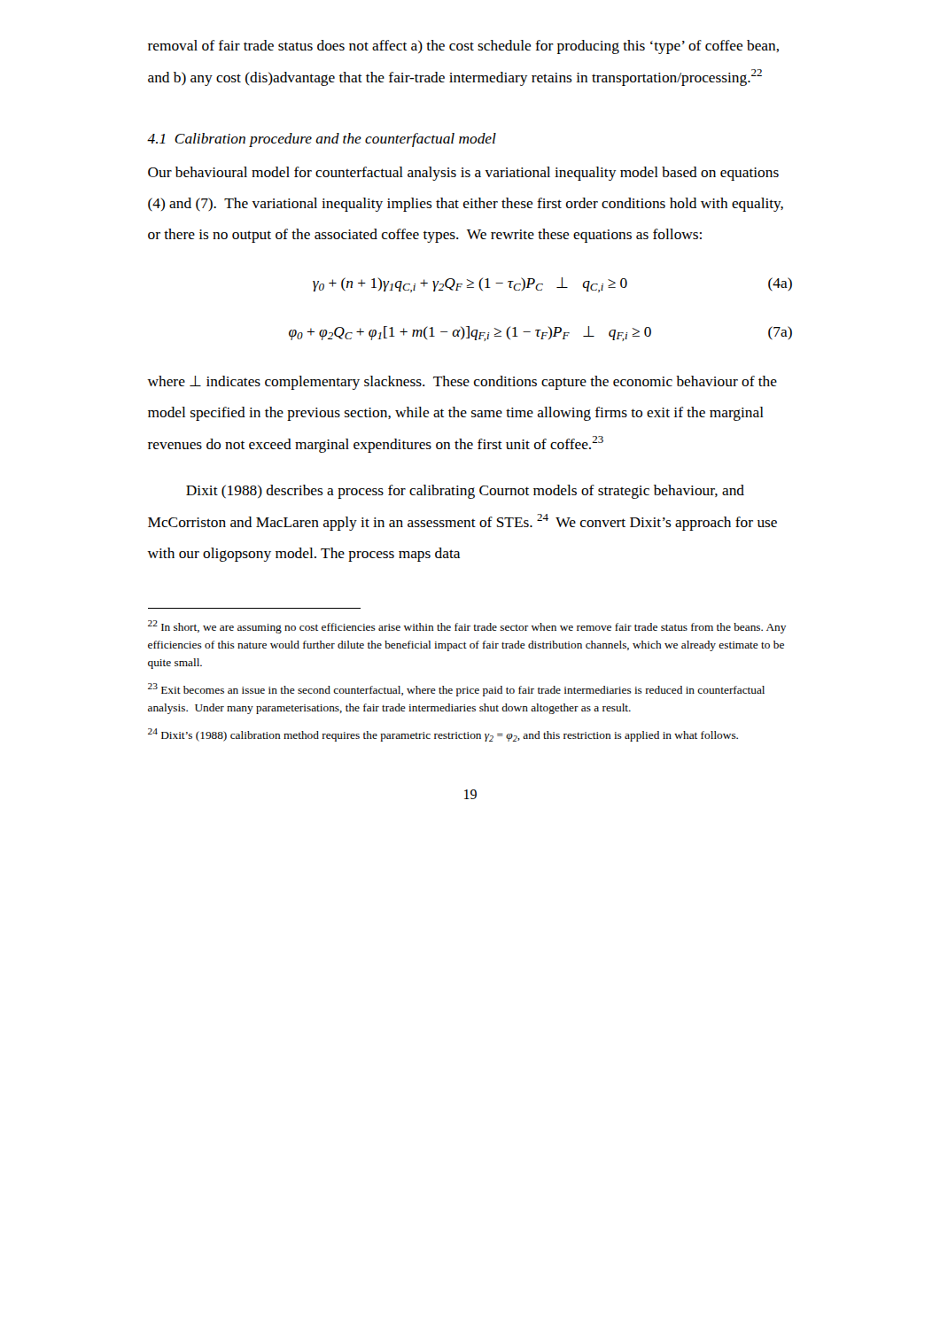removal of fair trade status does not affect a) the cost schedule for producing this ‘type’ of coffee bean, and b) any cost (dis)advantage that the fair-trade intermediary retains in transportation/processing.22
4.1 Calibration procedure and the counterfactual model
Our behavioural model for counterfactual analysis is a variational inequality model based on equations (4) and (7). The variational inequality implies that either these first order conditions hold with equality, or there is no output of the associated coffee types. We rewrite these equations as follows:
γ0 + (n + 1) γ1qC,i + γ2QF ≥ (1 − τC) PC ⊥ qC,i ≥ 0 (4a)
φ0 + φ2QC + φ1[1 + m(1 − α)] qF,i ≥ (1 − τF) PF ⊥ qF,i ≥ 0 (7a)
where ⊥ indicates complementary slackness. These conditions capture the economic behaviour of the model specified in the previous section, while at the same time allowing firms to exit if the marginal revenues do not exceed marginal expenditures on the first unit of coffee.23
Dixit (1988) describes a process for calibrating Cournot models of strategic behaviour, and McCorriston and MacLaren apply it in an assessment of STEs. 24 We convert Dixit’s approach for use with our oligopsony model. The process maps data
22 In short, we are assuming no cost efficiencies arise within the fair trade sector when we remove fair trade status from the beans. Any efficiencies of this nature would further dilute the beneficial impact of fair trade distribution channels, which we already estimate to be quite small.
23 Exit becomes an issue in the second counterfactual, where the price paid to fair trade intermediaries is reduced in counterfactual analysis. Under many parameterisations, the fair trade intermediaries shut down altogether as a result.
24 Dixit’s (1988) calibration method requires the parametric restriction γ2 = φ2, and this restriction is applied in what follows.
19